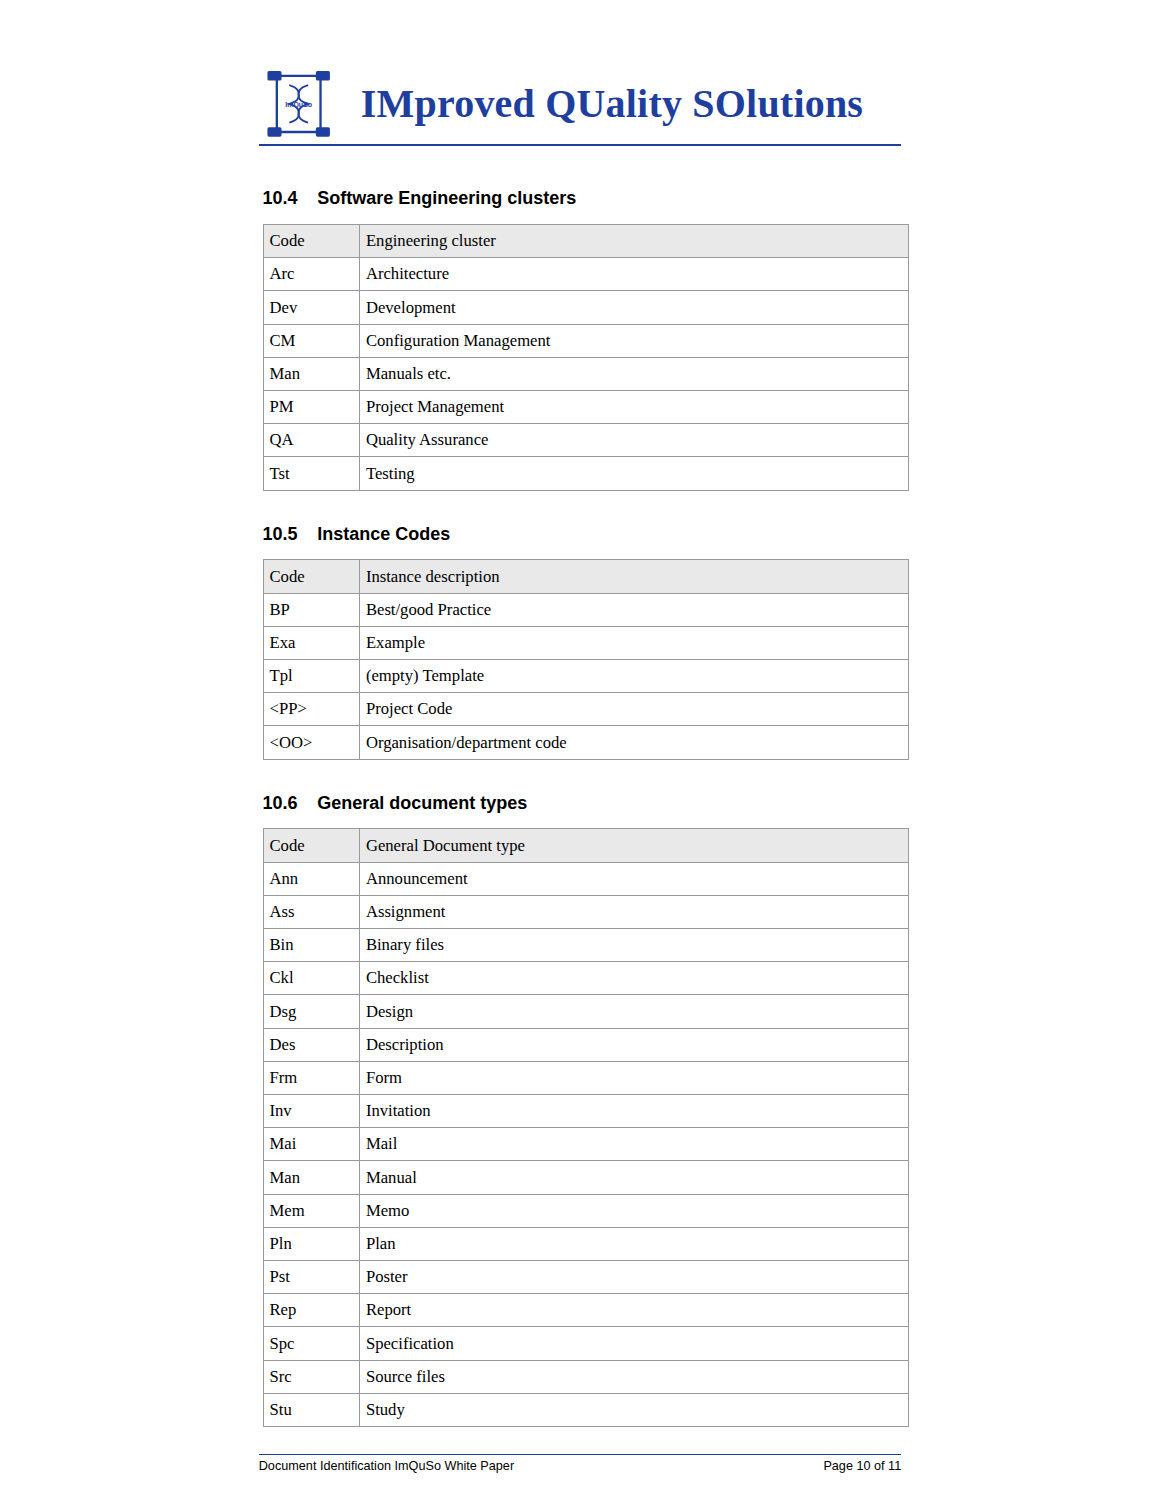ImQuSo
IMproved QUality SOlutions
10.4 Software Engineering clusters
| Code | Engineering cluster |
| --- | --- |
| Arc | Architecture |
| Dev | Development |
| CM | Configuration Management |
| Man | Manuals etc. |
| PM | Project Management |
| QA | Quality Assurance |
| Tst | Testing |
10.5 Instance Codes
| Code | Instance description |
| --- | --- |
| BP | Best/good Practice |
| Exa | Example |
| Tpl | (empty) Template |
| <PP> | Project Code |
| <OO> | Organisation/department code |
10.6 General document types
| Code | General Document type |
| --- | --- |
| Ann | Announcement |
| Ass | Assignment |
| Bin | Binary files |
| Ckl | Checklist |
| Dsg | Design |
| Des | Description |
| Frm | Form |
| Inv | Invitation |
| Mai | Mail |
| Man | Manual |
| Mem | Memo |
| Pln | Plan |
| Pst | Poster |
| Rep | Report |
| Spc | Specification |
| Src | Source files |
| Stu | Study |
Document Identification ImQuSo White Paper Page 10 of 11